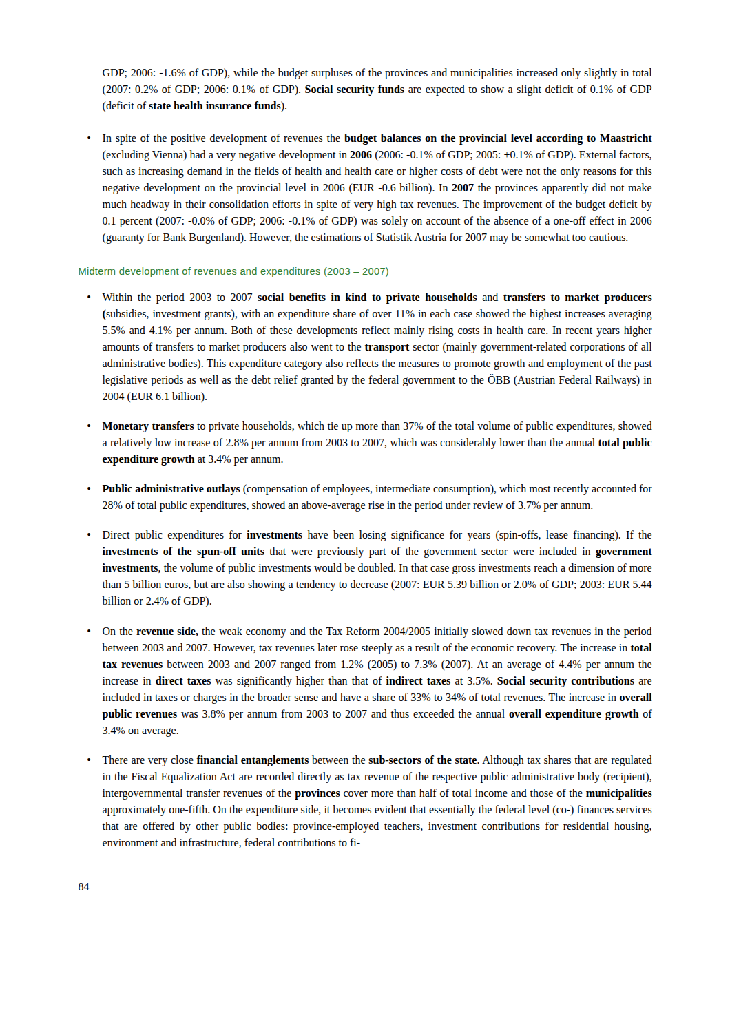GDP; 2006: -1.6% of GDP), while the budget surpluses of the provinces and municipalities increased only slightly in total (2007: 0.2% of GDP; 2006: 0.1% of GDP). Social security funds are expected to show a slight deficit of 0.1% of GDP (deficit of state health insurance funds).
In spite of the positive development of revenues the budget balances on the provincial level according to Maastricht (excluding Vienna) had a very negative development in 2006 (2006: -0.1% of GDP; 2005: +0.1% of GDP). External factors, such as increasing demand in the fields of health and health care or higher costs of debt were not the only reasons for this negative development on the provincial level in 2006 (EUR -0.6 billion). In 2007 the provinces apparently did not make much headway in their consolidation efforts in spite of very high tax revenues. The improvement of the budget deficit by 0.1 percent (2007: -0.0% of GDP; 2006: -0.1% of GDP) was solely on account of the absence of a one-off effect in 2006 (guaranty for Bank Burgenland). However, the estimations of Statistik Austria for 2007 may be somewhat too cautious.
Midterm development of revenues and expenditures (2003 – 2007)
Within the period 2003 to 2007 social benefits in kind to private households and transfers to market producers (subsidies, investment grants), with an expenditure share of over 11% in each case showed the highest increases averaging 5.5% and 4.1% per annum. Both of these developments reflect mainly rising costs in health care. In recent years higher amounts of transfers to market producers also went to the transport sector (mainly government-related corporations of all administrative bodies). This expenditure category also reflects the measures to promote growth and employment of the past legislative periods as well as the debt relief granted by the federal government to the ÖBB (Austrian Federal Railways) in 2004 (EUR 6.1 billion).
Monetary transfers to private households, which tie up more than 37% of the total volume of public expenditures, showed a relatively low increase of 2.8% per annum from 2003 to 2007, which was considerably lower than the annual total public expenditure growth at 3.4% per annum.
Public administrative outlays (compensation of employees, intermediate consumption), which most recently accounted for 28% of total public expenditures, showed an above-average rise in the period under review of 3.7% per annum.
Direct public expenditures for investments have been losing significance for years (spin-offs, lease financing). If the investments of the spun-off units that were previously part of the government sector were included in government investments, the volume of public investments would be doubled. In that case gross investments reach a dimension of more than 5 billion euros, but are also showing a tendency to decrease (2007: EUR 5.39 billion or 2.0% of GDP; 2003: EUR 5.44 billion or 2.4% of GDP).
On the revenue side, the weak economy and the Tax Reform 2004/2005 initially slowed down tax revenues in the period between 2003 and 2007. However, tax revenues later rose steeply as a result of the economic recovery. The increase in total tax revenues between 2003 and 2007 ranged from 1.2% (2005) to 7.3% (2007). At an average of 4.4% per annum the increase in direct taxes was significantly higher than that of indirect taxes at 3.5%. Social security contributions are included in taxes or charges in the broader sense and have a share of 33% to 34% of total revenues. The increase in overall public revenues was 3.8% per annum from 2003 to 2007 and thus exceeded the annual overall expenditure growth of 3.4% on average.
There are very close financial entanglements between the sub-sectors of the state. Although tax shares that are regulated in the Fiscal Equalization Act are recorded directly as tax revenue of the respective public administrative body (recipient), intergovernmental transfer revenues of the provinces cover more than half of total income and those of the municipalities approximately one-fifth. On the expenditure side, it becomes evident that essentially the federal level (co-) finances services that are offered by other public bodies: province-employed teachers, investment contributions for residential housing, environment and infrastructure, federal contributions to fi-
84